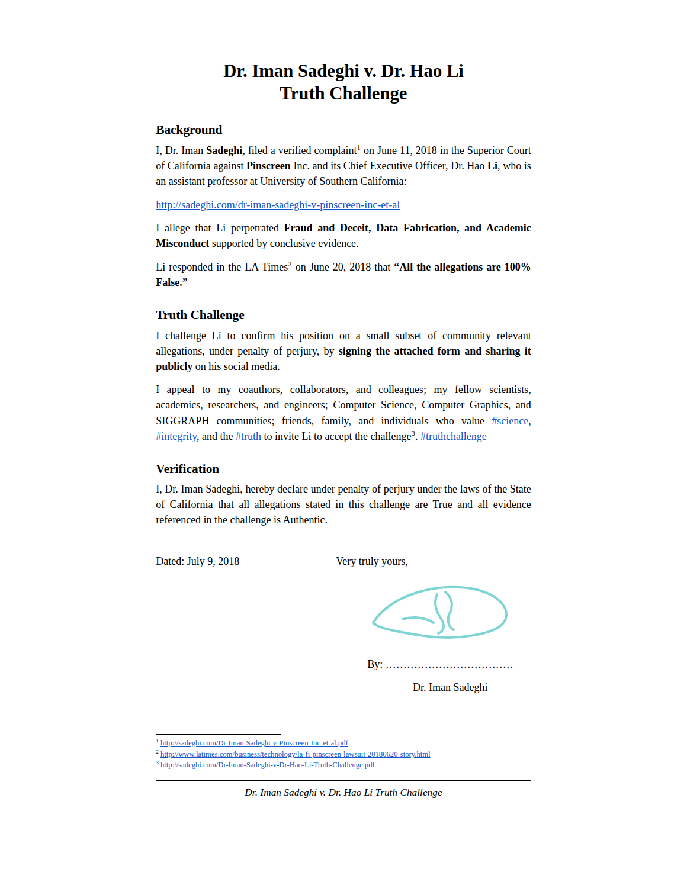Dr. Iman Sadeghi v. Dr. Hao Li
Truth Challenge
Background
I, Dr. Iman Sadeghi, filed a verified complaint1 on June 11, 2018 in the Superior Court of California against Pinscreen Inc. and its Chief Executive Officer, Dr. Hao Li, who is an assistant professor at University of Southern California:
http://sadeghi.com/dr-iman-sadeghi-v-pinscreen-inc-et-al
I allege that Li perpetrated Fraud and Deceit, Data Fabrication, and Academic Misconduct supported by conclusive evidence.
Li responded in the LA Times2 on June 20, 2018 that “All the allegations are 100% False.”
Truth Challenge
I challenge Li to confirm his position on a small subset of community relevant allegations, under penalty of perjury, by signing the attached form and sharing it publicly on his social media.
I appeal to my coauthors, collaborators, and colleagues; my fellow scientists, academics, researchers, and engineers; Computer Science, Computer Graphics, and SIGGRAPH communities; friends, family, and individuals who value #science, #integrity, and the #truth to invite Li to accept the challenge3. #truthchallenge
Verification
I, Dr. Iman Sadeghi, hereby declare under penalty of perjury under the laws of the State of California that all allegations stated in this challenge are True and all evidence referenced in the challenge is Authentic.
Dated: July 9, 2018
Very truly yours,
By: ………………………………
Dr. Iman Sadeghi
1 http://sadeghi.com/Dr-Iman-Sadeghi-v-Pinscreen-Inc-et-al.pdf
2 http://www.latimes.com/business/technology/la-fi-pinscreen-lawsuit-20180620-story.html
3 http://sadeghi.com/Dr-Iman-Sadeghi-v-Dr-Hao-Li-Truth-Challenge.pdf
Dr. Iman Sadeghi v. Dr. Hao Li Truth Challenge